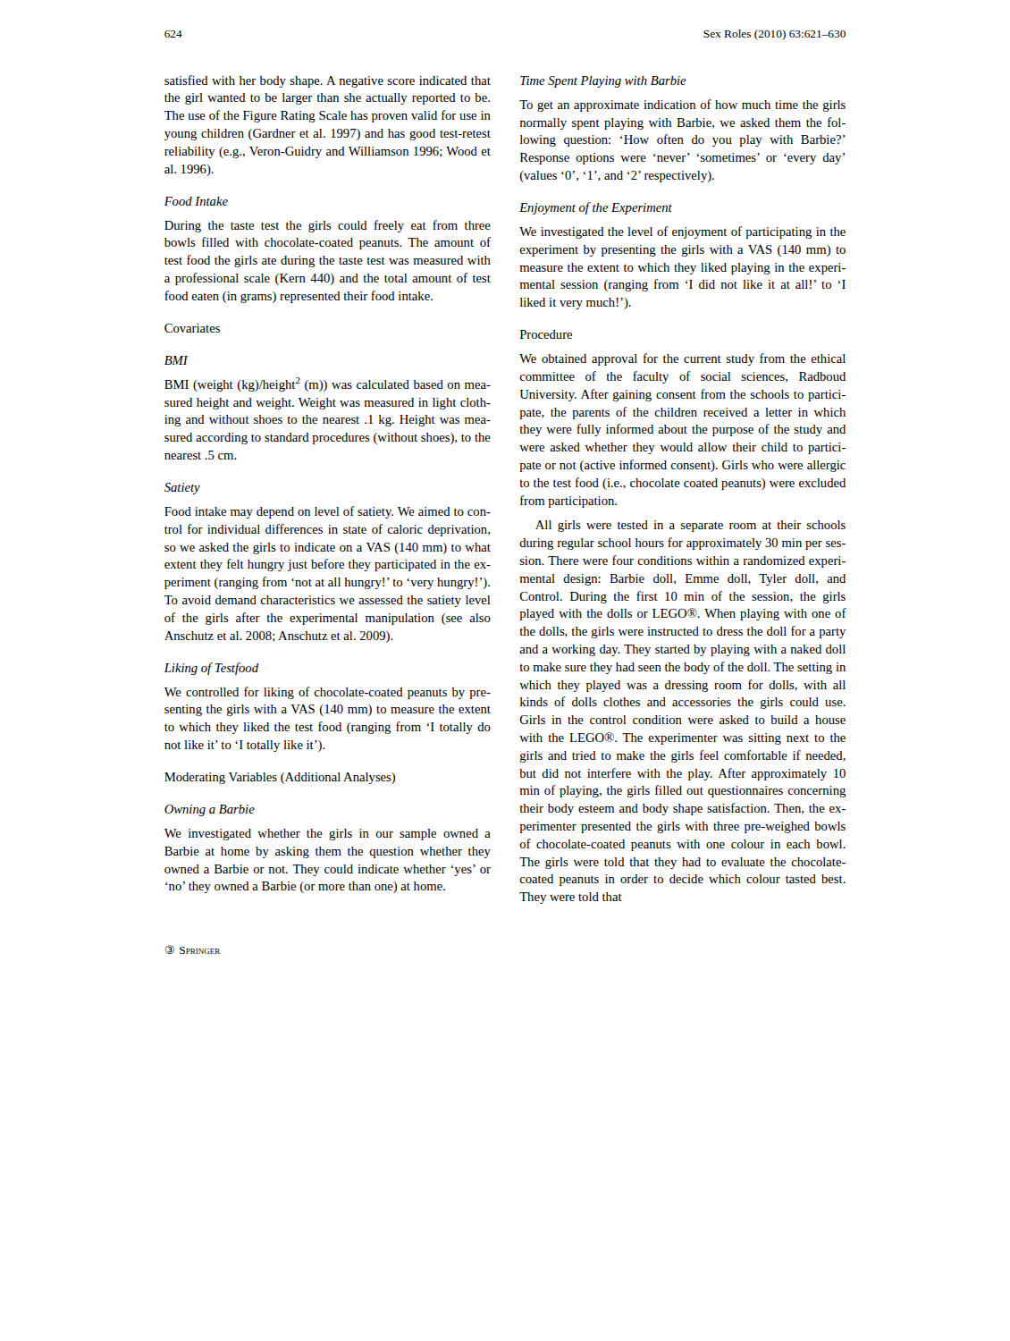624 Sex Roles (2010) 63:621–630
satisfied with her body shape. A negative score indicated that the girl wanted to be larger than she actually reported to be. The use of the Figure Rating Scale has proven valid for use in young children (Gardner et al. 1997) and has good test-retest reliability (e.g., Veron-Guidry and Williamson 1996; Wood et al. 1996).
Food Intake
During the taste test the girls could freely eat from three bowls filled with chocolate-coated peanuts. The amount of test food the girls ate during the taste test was measured with a professional scale (Kern 440) and the total amount of test food eaten (in grams) represented their food intake.
Covariates
BMI
BMI (weight (kg)/height2 (m)) was calculated based on measured height and weight. Weight was measured in light clothing and without shoes to the nearest .1 kg. Height was measured according to standard procedures (without shoes), to the nearest .5 cm.
Satiety
Food intake may depend on level of satiety. We aimed to control for individual differences in state of caloric deprivation, so we asked the girls to indicate on a VAS (140 mm) to what extent they felt hungry just before they participated in the experiment (ranging from ‘not at all hungry!’ to ‘very hungry!’). To avoid demand characteristics we assessed the satiety level of the girls after the experimental manipulation (see also Anschutz et al. 2008; Anschutz et al. 2009).
Liking of Testfood
We controlled for liking of chocolate-coated peanuts by presenting the girls with a VAS (140 mm) to measure the extent to which they liked the test food (ranging from ‘I totally do not like it’ to ‘I totally like it’).
Moderating Variables (Additional Analyses)
Owning a Barbie
We investigated whether the girls in our sample owned a Barbie at home by asking them the question whether they owned a Barbie or not. They could indicate whether ‘yes’ or ‘no’ they owned a Barbie (or more than one) at home.
Time Spent Playing with Barbie
To get an approximate indication of how much time the girls normally spent playing with Barbie, we asked them the following question: ‘How often do you play with Barbie?’ Response options were ‘never’ ‘sometimes’ or ‘every day’ (values ‘0’, ‘1’, and ‘2’ respectively).
Enjoyment of the Experiment
We investigated the level of enjoyment of participating in the experiment by presenting the girls with a VAS (140 mm) to measure the extent to which they liked playing in the experimental session (ranging from ‘I did not like it at all!’ to ‘I liked it very much!’).
Procedure
We obtained approval for the current study from the ethical committee of the faculty of social sciences, Radboud University. After gaining consent from the schools to participate, the parents of the children received a letter in which they were fully informed about the purpose of the study and were asked whether they would allow their child to participate or not (active informed consent). Girls who were allergic to the test food (i.e., chocolate coated peanuts) were excluded from participation.
All girls were tested in a separate room at their schools during regular school hours for approximately 30 min per session. There were four conditions within a randomized experimental design: Barbie doll, Emme doll, Tyler doll, and Control. During the first 10 min of the session, the girls played with the dolls or LEGO®. When playing with one of the dolls, the girls were instructed to dress the doll for a party and a working day. They started by playing with a naked doll to make sure they had seen the body of the doll. The setting in which they played was a dressing room for dolls, with all kinds of dolls clothes and accessories the girls could use. Girls in the control condition were asked to build a house with the LEGO®. The experimenter was sitting next to the girls and tried to make the girls feel comfortable if needed, but did not interfere with the play. After approximately 10 min of playing, the girls filled out questionnaires concerning their body esteem and body shape satisfaction. Then, the experimenter presented the girls with three pre-weighed bowls of chocolate-coated peanuts with one colour in each bowl. The girls were told that they had to evaluate the chocolate-coated peanuts in order to decide which colour tasted best. They were told that
③ Springer